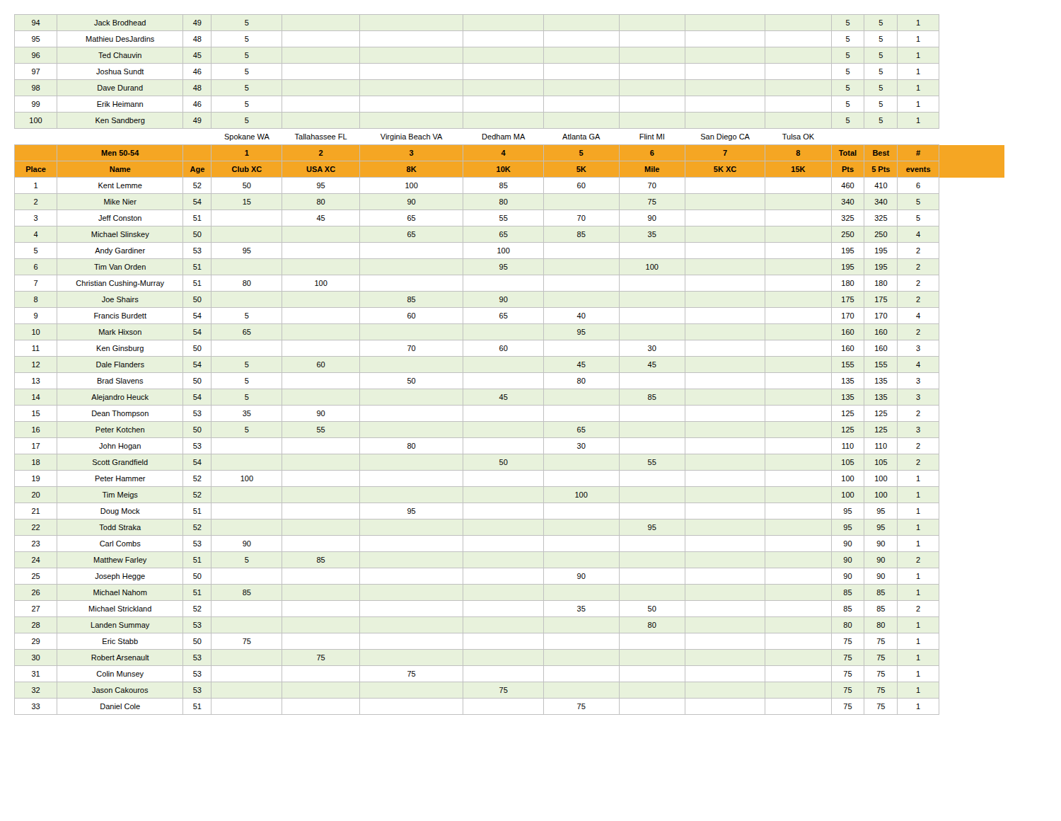| 94 | Jack Brodhead | 49 | 5 | | | | | | | | 5 | 5 | 1 | |
| 95 | Mathieu DesJardins | 48 | 5 | | | | | | | | 5 | 5 | 1 | |
| 96 | Ted Chauvin | 45 | 5 | | | | | | | | 5 | 5 | 1 | |
| 97 | Joshua Sundt | 46 | 5 | | | | | | | | 5 | 5 | 1 | |
| 98 | Dave Durand | 48 | 5 | | | | | | | | 5 | 5 | 1 | |
| 99 | Erik Heimann | 46 | 5 | | | | | | | | 5 | 5 | 1 | |
| 100 | Ken Sandberg | 49 | 5 | | | | | | | | 5 | 5 | 1 | |
| | | | Spokane WA | Tallahassee FL | Virginia Beach VA | Dedham MA | Atlanta GA | Flint MI | San Diego CA | Tulsa OK | | | | |
| | Men 50-54 | | 1 | 2 | 3 | 4 | 5 | 6 | 7 | 8 | Total | Best | # | |
| Place | Name | Age | Club XC | USA XC | 8K | 10K | 5K | Mile | 5K XC | 15K | Pts | 5 Pts | events | |
| 1 | Kent Lemme | 52 | 50 | 95 | 100 | 85 | 60 | 70 | | | 460 | 410 | 6 | |
| 2 | Mike Nier | 54 | 15 | 80 | 90 | 80 | | 75 | | | 340 | 340 | 5 | |
| 3 | Jeff Conston | 51 | | 45 | 65 | 55 | 70 | 90 | | | 325 | 325 | 5 | |
| 4 | Michael Slinskey | 50 | | | 65 | 65 | 85 | 35 | | | 250 | 250 | 4 | |
| 5 | Andy Gardiner | 53 | 95 | | | 100 | | | | | 195 | 195 | 2 | |
| 6 | Tim Van Orden | 51 | | | | 95 | | 100 | | | 195 | 195 | 2 | |
| 7 | Christian Cushing-Murray | 51 | 80 | 100 | | | | | | | 180 | 180 | 2 | |
| 8 | Joe Shairs | 50 | | | 85 | 90 | | | | | 175 | 175 | 2 | |
| 9 | Francis Burdett | 54 | 5 | | 60 | 65 | 40 | | | | 170 | 170 | 4 | |
| 10 | Mark Hixson | 54 | 65 | | | | 95 | | | | 160 | 160 | 2 | |
| 11 | Ken Ginsburg | 50 | | | 70 | 60 | | 30 | | | 160 | 160 | 3 | |
| 12 | Dale Flanders | 54 | 5 | 60 | | | 45 | 45 | | | 155 | 155 | 4 | |
| 13 | Brad Slavens | 50 | 5 | | 50 | | 80 | | | | 135 | 135 | 3 | |
| 14 | Alejandro Heuck | 54 | 5 | | | 45 | | 85 | | | 135 | 135 | 3 | |
| 15 | Dean Thompson | 53 | 35 | 90 | | | | | | | 125 | 125 | 2 | |
| 16 | Peter Kotchen | 50 | 5 | 55 | | | 65 | | | | 125 | 125 | 3 | |
| 17 | John Hogan | 53 | | | 80 | | 30 | | | | 110 | 110 | 2 | |
| 18 | Scott Grandfield | 54 | | | | 50 | | 55 | | | 105 | 105 | 2 | |
| 19 | Peter Hammer | 52 | 100 | | | | | | | | 100 | 100 | 1 | |
| 20 | Tim Meigs | 52 | | | | | 100 | | | | 100 | 100 | 1 | |
| 21 | Doug Mock | 51 | | | 95 | | | | | | 95 | 95 | 1 | |
| 22 | Todd Straka | 52 | | | | | | 95 | | | 95 | 95 | 1 | |
| 23 | Carl Combs | 53 | 90 | | | | | | | | 90 | 90 | 1 | |
| 24 | Matthew Farley | 51 | 5 | 85 | | | | | | | 90 | 90 | 2 | |
| 25 | Joseph Hegge | 50 | | | | | 90 | | | | 90 | 90 | 1 | |
| 26 | Michael Nahom | 51 | 85 | | | | | | | | 85 | 85 | 1 | |
| 27 | Michael Strickland | 52 | | | | | 35 | 50 | | | 85 | 85 | 2 | |
| 28 | Landen Summay | 53 | | | | | | 80 | | | 80 | 80 | 1 | |
| 29 | Eric Stabb | 50 | 75 | | | | | | | | 75 | 75 | 1 | |
| 30 | Robert Arsenault | 53 | | 75 | | | | | | | 75 | 75 | 1 | |
| 31 | Colin Munsey | 53 | | | 75 | | | | | | 75 | 75 | 1 | |
| 32 | Jason Cakouros | 53 | | | | 75 | | | | | 75 | 75 | 1 | |
| 33 | Daniel Cole | 51 | | | | | 75 | | | | 75 | 75 | 1 | |